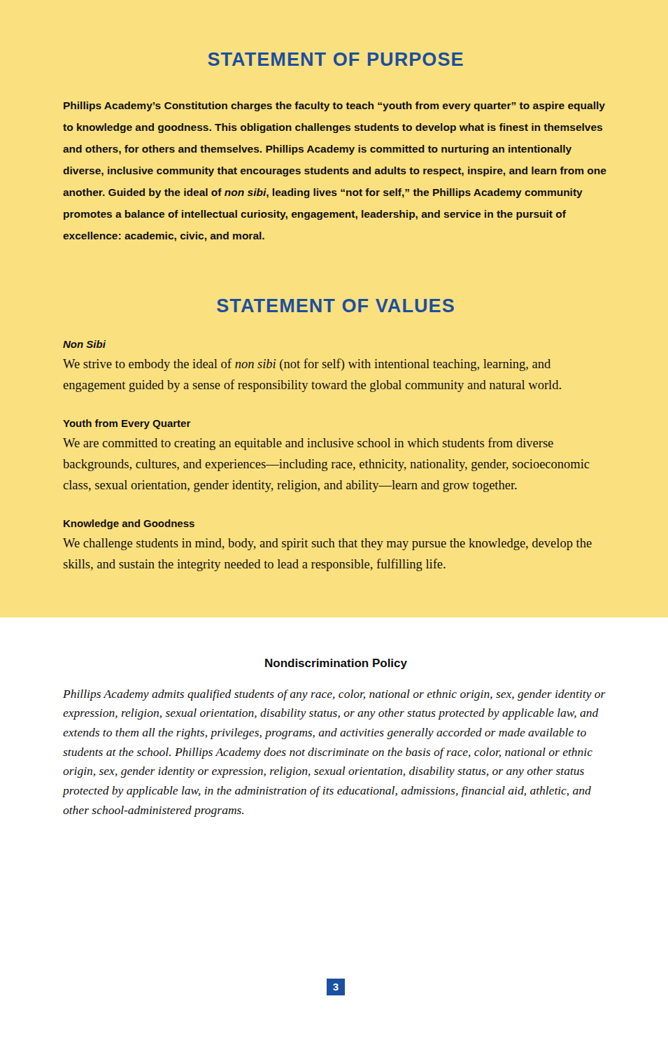STATEMENT OF PURPOSE
Phillips Academy’s Constitution charges the faculty to teach “youth from every quarter” to aspire equally to knowledge and goodness. This obligation challenges students to develop what is finest in themselves and others, for others and themselves. Phillips Academy is committed to nurturing an intentionally diverse, inclusive community that encourages students and adults to respect, inspire, and learn from one another. Guided by the ideal of non sibi, leading lives “not for self,” the Phillips Academy community promotes a balance of intellectual curiosity, engagement, leadership, and service in the pursuit of excellence: academic, civic, and moral.
STATEMENT OF VALUES
Non Sibi
We strive to embody the ideal of non sibi (not for self) with intentional teaching, learning, and engagement guided by a sense of responsibility toward the global community and natural world.
Youth from Every Quarter
We are committed to creating an equitable and inclusive school in which students from diverse backgrounds, cultures, and experiences—including race, ethnicity, nationality, gender, socioeconomic class, sexual orientation, gender identity, religion, and ability—learn and grow together.
Knowledge and Goodness
We challenge students in mind, body, and spirit such that they may pursue the knowledge, develop the skills, and sustain the integrity needed to lead a responsible, fulfilling life.
Nondiscrimination Policy
Phillips Academy admits qualified students of any race, color, national or ethnic origin, sex, gender identity or expression, religion, sexual orientation, disability status, or any other status protected by applicable law, and extends to them all the rights, privileges, programs, and activities generally accorded or made available to students at the school. Phillips Academy does not discriminate on the basis of race, color, national or ethnic origin, sex, gender identity or expression, religion, sexual orientation, disability status, or any other status protected by applicable law, in the administration of its educational, admissions, financial aid, athletic, and other school-administered programs.
3